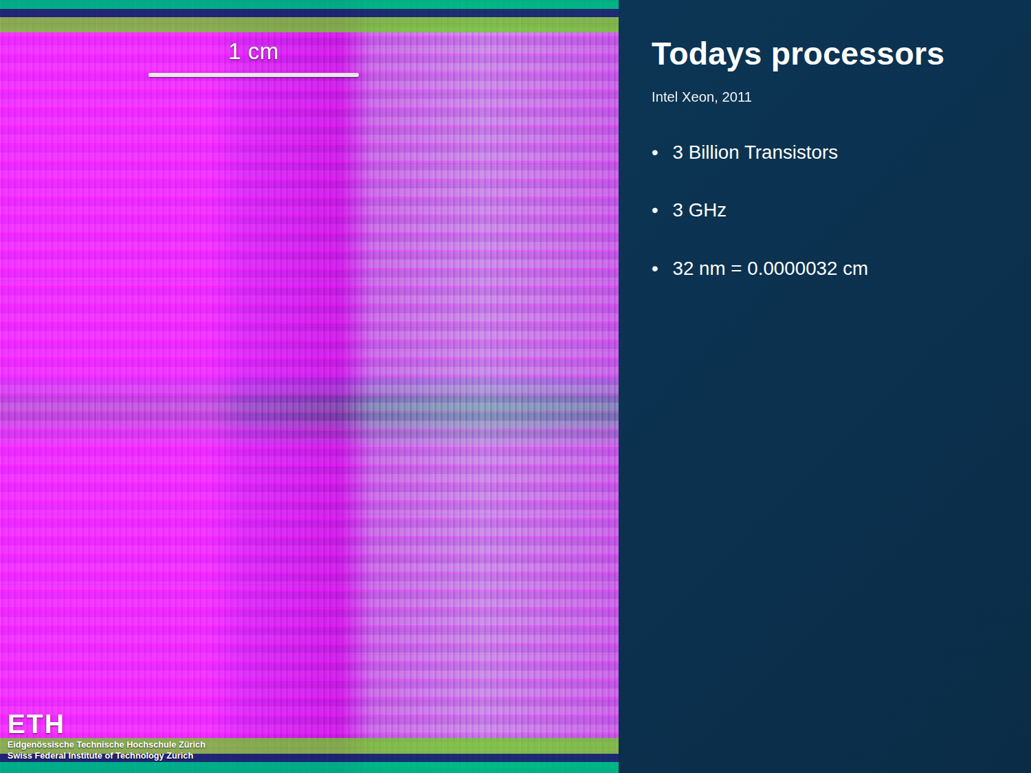1 cm
ETH
Eidgenössische Technische Hochschule Zürich
Swiss Federal Institute of Technology Zurich
Todays processors
Intel Xeon, 2011
3 Billion Transistors
3 GHz
32 nm = 0.0000032 cm